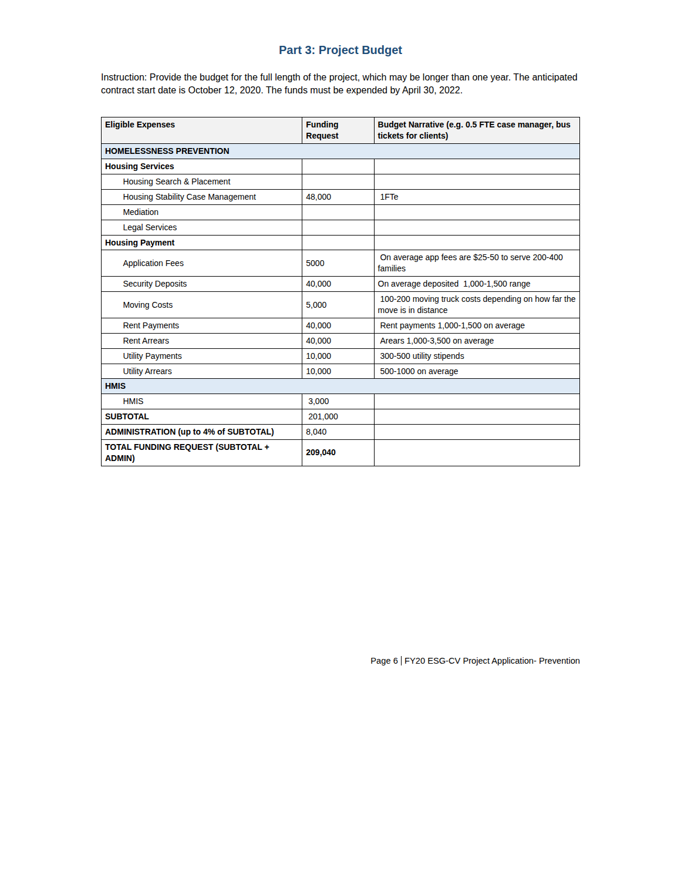Part 3: Project Budget
Instruction: Provide the budget for the full length of the project, which may be longer than one year. The anticipated contract start date is October 12, 2020. The funds must be expended by April 30, 2022.
| Eligible Expenses | Funding Request | Budget Narrative (e.g. 0.5 FTE case manager, bus tickets for clients) |
| --- | --- | --- |
| HOMELESSNESS PREVENTION |
| Housing Services | | |
| Housing Search & Placement | | |
| Housing Stability Case Management | 48,000 | 1FTe |
| Mediation | | |
| Legal Services | | |
| Housing Payment | | |
| Application Fees | 5000 | On average app fees are $25-50 to serve 200-400 families |
| Security Deposits | 40,000 | On average deposited 1,000-1,500 range |
| Moving Costs | 5,000 | 100-200 moving truck costs depending on how far the move is in distance |
| Rent Payments | 40,000 | Rent payments 1,000-1,500 on average |
| Rent Arrears | 40,000 | Arears 1,000-3,500 on average |
| Utility Payments | 10,000 | 300-500 utility stipends |
| Utility Arrears | 10,000 | 500-1000 on average |
| HMIS |
| HMIS | 3,000 | |
| SUBTOTAL | 201,000 | |
| ADMINISTRATION (up to 4% of SUBTOTAL) | 8,040 | |
| TOTAL FUNDING REQUEST (SUBTOTAL + ADMIN) | 209,040 | |
Page 6 FY20 ESG-CV Project Application- Prevention